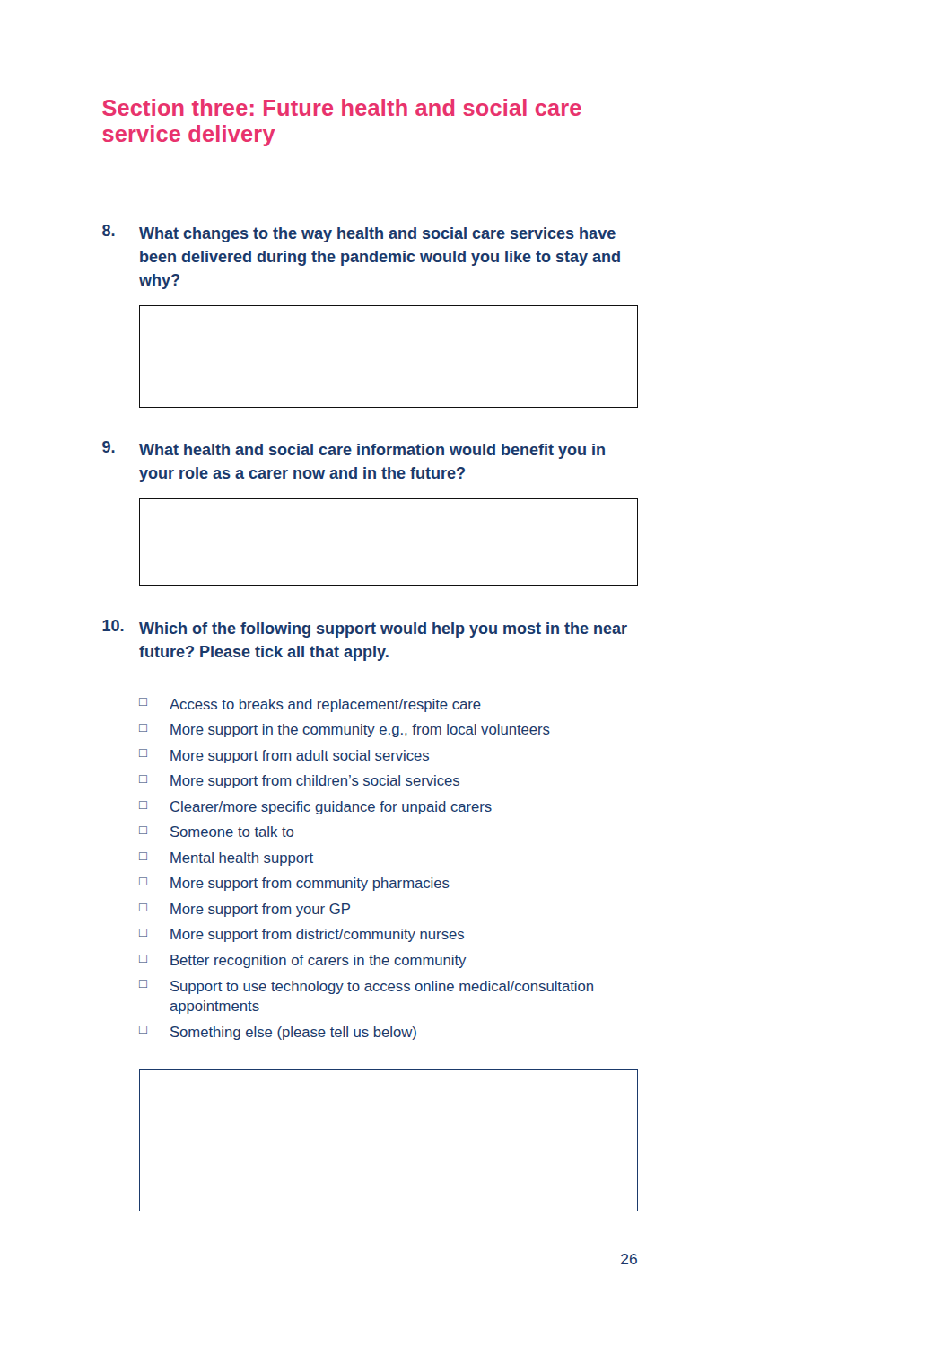Section three: Future health and social care service delivery
What changes to the way health and social care services have been delivered during the pandemic would you like to stay and why?
What health and social care information would benefit you in your role as a carer now and in the future?
Which of the following support would help you most in the near future? Please tick all that apply.
Access to breaks and replacement/respite care
More support in the community e.g., from local volunteers
More support from adult social services
More support from children’s social services
Clearer/more specific guidance for unpaid carers
Someone to talk to
Mental health support
More support from community pharmacies
More support from your GP
More support from district/community nurses
Better recognition of carers in the community
Support to use technology to access online medical/consultation appointments
Something else (please tell us below)
26